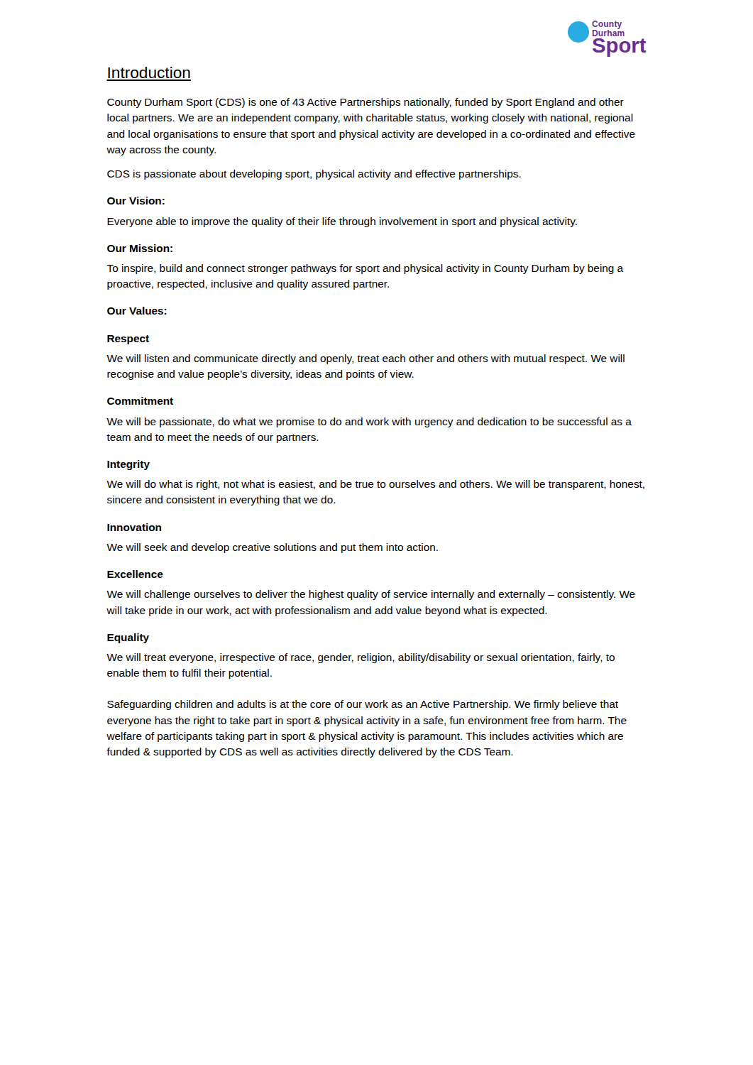County Durham Sport
Introduction
County Durham Sport (CDS) is one of 43 Active Partnerships nationally, funded by Sport England and other local partners. We are an independent company, with charitable status, working closely with national, regional and local organisations to ensure that sport and physical activity are developed in a co-ordinated and effective way across the county.
CDS is passionate about developing sport, physical activity and effective partnerships.
Our Vision:
Everyone able to improve the quality of their life through involvement in sport and physical activity.
Our Mission:
To inspire, build and connect stronger pathways for sport and physical activity in County Durham by being a proactive, respected, inclusive and quality assured partner.
Our Values:
Respect
We will listen and communicate directly and openly, treat each other and others with mutual respect. We will recognise and value people’s diversity, ideas and points of view.
Commitment
We will be passionate, do what we promise to do and work with urgency and dedication to be successful as a team and to meet the needs of our partners.
Integrity
We will do what is right, not what is easiest, and be true to ourselves and others. We will be transparent, honest, sincere and consistent in everything that we do.
Innovation
We will seek and develop creative solutions and put them into action.
Excellence
We will challenge ourselves to deliver the highest quality of service internally and externally – consistently. We will take pride in our work, act with professionalism and add value beyond what is expected.
Equality
We will treat everyone, irrespective of race, gender, religion, ability/disability or sexual orientation, fairly, to enable them to fulfil their potential.
Safeguarding children and adults is at the core of our work as an Active Partnership. We firmly believe that everyone has the right to take part in sport & physical activity in a safe, fun environment free from harm. The welfare of participants taking part in sport & physical activity is paramount. This includes activities which are funded & supported by CDS as well as activities directly delivered by the CDS Team.